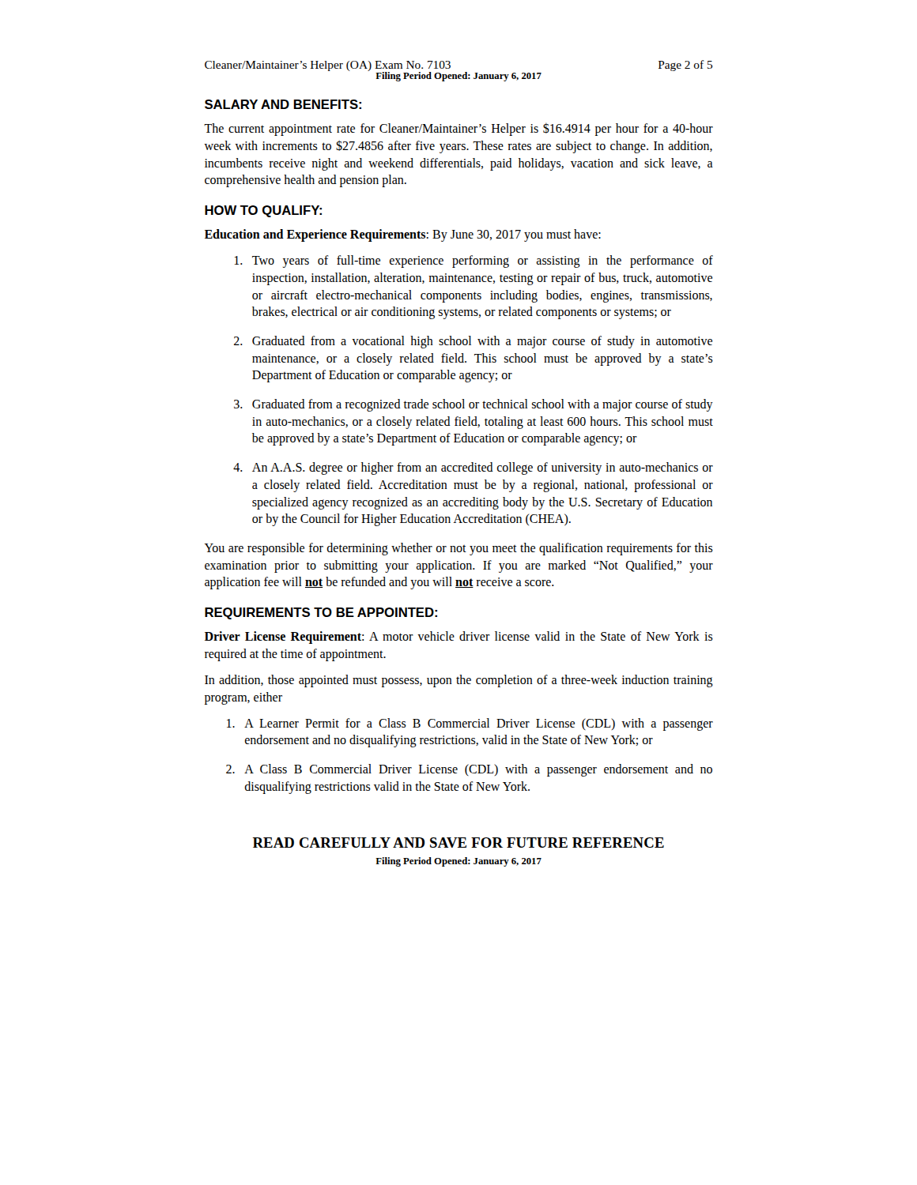Cleaner/Maintainer’s Helper (OA) Exam No. 7103
Page 2 of 5
Filing Period Opened: January 6, 2017
SALARY AND BENEFITS:
The current appointment rate for Cleaner/Maintainer’s Helper is $16.4914 per hour for a 40-hour week with increments to $27.4856 after five years. These rates are subject to change. In addition, incumbents receive night and weekend differentials, paid holidays, vacation and sick leave, a comprehensive health and pension plan.
HOW TO QUALIFY:
Education and Experience Requirements: By June 30, 2017 you must have:
Two years of full-time experience performing or assisting in the performance of inspection, installation, alteration, maintenance, testing or repair of bus, truck, automotive or aircraft electro-mechanical components including bodies, engines, transmissions, brakes, electrical or air conditioning systems, or related components or systems; or
Graduated from a vocational high school with a major course of study in automotive maintenance, or a closely related field. This school must be approved by a state’s Department of Education or comparable agency; or
Graduated from a recognized trade school or technical school with a major course of study in auto-mechanics, or a closely related field, totaling at least 600 hours. This school must be approved by a state’s Department of Education or comparable agency; or
An A.A.S. degree or higher from an accredited college of university in auto-mechanics or a closely related field. Accreditation must be by a regional, national, professional or specialized agency recognized as an accrediting body by the U.S. Secretary of Education or by the Council for Higher Education Accreditation (CHEA).
You are responsible for determining whether or not you meet the qualification requirements for this examination prior to submitting your application. If you are marked “Not Qualified,” your application fee will not be refunded and you will not receive a score.
REQUIREMENTS TO BE APPOINTED:
Driver License Requirement: A motor vehicle driver license valid in the State of New York is required at the time of appointment.
In addition, those appointed must possess, upon the completion of a three-week induction training program, either
A Learner Permit for a Class B Commercial Driver License (CDL) with a passenger endorsement and no disqualifying restrictions, valid in the State of New York; or
A Class B Commercial Driver License (CDL) with a passenger endorsement and no disqualifying restrictions valid in the State of New York.
READ CAREFULLY AND SAVE FOR FUTURE REFERENCE
Filing Period Opened: January 6, 2017